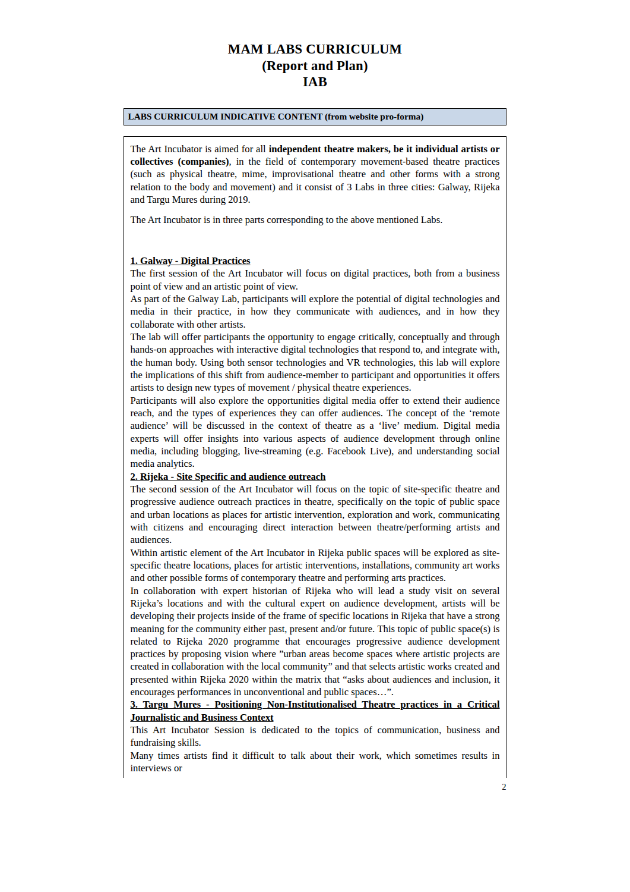MAM LABS CURRICULUM
(Report and Plan)
IAB
LABS CURRICULUM INDICATIVE CONTENT (from website pro-forma)
The Art Incubator is aimed for all independent theatre makers, be it individual artists or collectives (companies), in the field of contemporary movement-based theatre practices (such as physical theatre, mime, improvisational theatre and other forms with a strong relation to the body and movement) and it consist of 3 Labs in three cities: Galway, Rijeka and Targu Mures during 2019.
The Art Incubator is in three parts corresponding to the above mentioned Labs.
1. Galway - Digital Practices
The first session of the Art Incubator will focus on digital practices, both from a business point of view and an artistic point of view.
As part of the Galway Lab, participants will explore the potential of digital technologies and media in their practice, in how they communicate with audiences, and in how they collaborate with other artists.
The lab will offer participants the opportunity to engage critically, conceptually and through hands-on approaches with interactive digital technologies that respond to, and integrate with, the human body. Using both sensor technologies and VR technologies, this lab will explore the implications of this shift from audience-member to participant and opportunities it offers artists to design new types of movement / physical theatre experiences.
Participants will also explore the opportunities digital media offer to extend their audience reach, and the types of experiences they can offer audiences. The concept of the ‘remote audience’ will be discussed in the context of theatre as a ‘live’ medium. Digital media experts will offer insights into various aspects of audience development through online media, including blogging, live-streaming (e.g. Facebook Live), and understanding social media analytics.
2. Rijeka - Site Specific and audience outreach
The second session of the Art Incubator will focus on the topic of site-specific theatre and progressive audience outreach practices in theatre, specifically on the topic of public space and urban locations as places for artistic intervention, exploration and work, communicating with citizens and encouraging direct interaction between theatre/performing artists and audiences.
Within artistic element of the Art Incubator in Rijeka public spaces will be explored as site-specific theatre locations, places for artistic interventions, installations, community art works and other possible forms of contemporary theatre and performing arts practices.
In collaboration with expert historian of Rijeka who will lead a study visit on several Rijeka’s locations and with the cultural expert on audience development, artists will be developing their projects inside of the frame of specific locations in Rijeka that have a strong meaning for the community either past, present and/or future. This topic of public space(s) is related to Rijeka 2020 programme that encourages progressive audience development practices by proposing vision where ”urban areas become spaces where artistic projects are created in collaboration with the local community” and that selects artistic works created and presented within Rijeka 2020 within the matrix that “asks about audiences and inclusion, it encourages performances in unconventional and public spaces…”.
3. Targu Mures - Positioning Non-Institutionalised Theatre practices in a Critical Journalistic and Business Context
This Art Incubator Session is dedicated to the topics of communication, business and fundraising skills.
Many times artists find it difficult to talk about their work, which sometimes results in interviews or
2